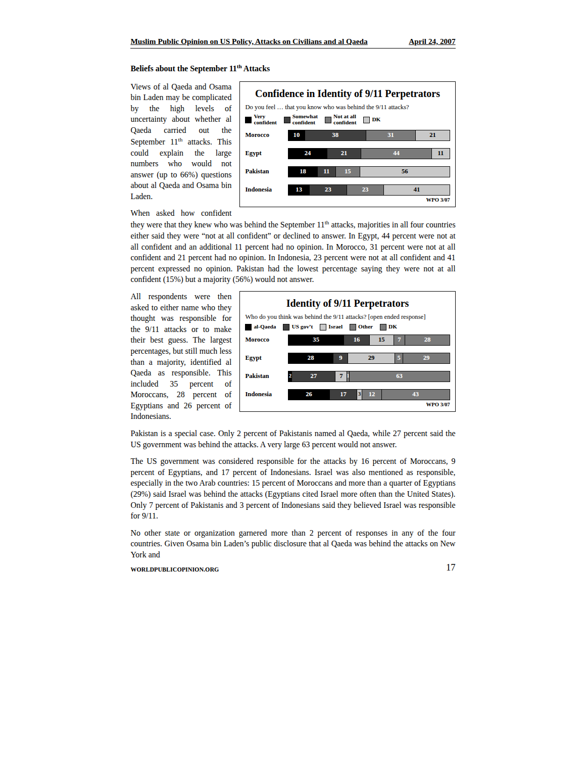Muslim Public Opinion on US Policy, Attacks on Civilians and al Qaeda April 24, 2007
Beliefs about the September 11th Attacks
Confidence in Identity of 9/11 Perpetrators
Do you feel … that you know who was behind the 9/11 attacks?
Very
confident Somewhat
confident Not at all
confident DK
Morocco
10
38
31
21
Egypt
24
21
44
11
Pakistan
18
11
15
56
Indonesia
13
23
23
41
WPO 3/07
Views of al Qaeda and Osama bin Laden may be complicated by the high levels of uncertainty about whether al Qaeda carried out the September 11th attacks. This could explain the large numbers who would not answer (up to 66%) questions about al Qaeda and Osama bin Laden.
When asked how confident they were that they knew who was behind the September 11th attacks, majorities in all four countries either said they were “not at all confident” or declined to answer. In Egypt, 44 percent were not at all confident and an additional 11 percent had no opinion. In Morocco, 31 percent were not at all confident and 21 percent had no opinion. In Indonesia, 23 percent were not at all confident and 41 percent expressed no opinion. Pakistan had the lowest percentage saying they were not at all confident (15%) but a majority (56%) would not answer.
Identity of 9/11 Perpetrators
Who do you think was behind the 9/11 attacks? [open ended response]
al-Qaeda US gov’t Israel Other DK
Morocco
35
16
15
7
28
Egypt
28
9
29
5
29
Pakistan
2
27
7
1
63
Indonesia
26
17
3
12
43
WPO 3/07
All respondents were then asked to either name who they thought was responsible for the 9/11 attacks or to make their best guess. The largest percentages, but still much less than a majority, identified al Qaeda as responsible. This included 35 percent of Moroccans, 28 percent of Egyptians and 26 percent of Indonesians.
Pakistan is a special case. Only 2 percent of Pakistanis named al Qaeda, while 27 percent said the US government was behind the attacks. A very large 63 percent would not answer.
The US government was considered responsible for the attacks by 16 percent of Moroccans, 9 percent of Egyptians, and 17 percent of Indonesians. Israel was also mentioned as responsible, especially in the two Arab countries: 15 percent of Moroccans and more than a quarter of Egyptians (29%) said Israel was behind the attacks (Egyptians cited Israel more often than the United States). Only 7 percent of Pakistanis and 3 percent of Indonesians said they believed Israel was responsible for 9/11.
No other state or organization garnered more than 2 percent of responses in any of the four countries. Given Osama bin Laden’s public disclosure that al Qaeda was behind the attacks on New York and
WORLDPUBLICOPINION.ORG 17